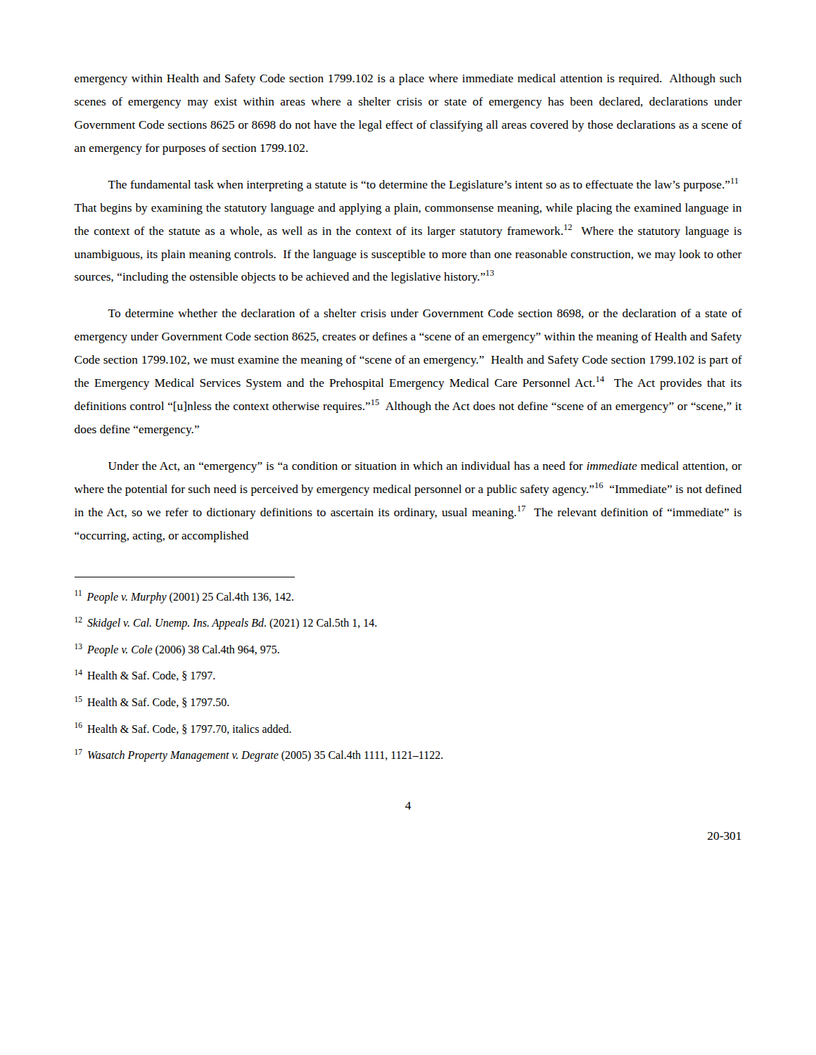emergency within Health and Safety Code section 1799.102 is a place where immediate medical attention is required. Although such scenes of emergency may exist within areas where a shelter crisis or state of emergency has been declared, declarations under Government Code sections 8625 or 8698 do not have the legal effect of classifying all areas covered by those declarations as a scene of an emergency for purposes of section 1799.102.
The fundamental task when interpreting a statute is “to determine the Legislature’s intent so as to effectuate the law’s purpose.”11 That begins by examining the statutory language and applying a plain, commonsense meaning, while placing the examined language in the context of the statute as a whole, as well as in the context of its larger statutory framework.12 Where the statutory language is unambiguous, its plain meaning controls. If the language is susceptible to more than one reasonable construction, we may look to other sources, “including the ostensible objects to be achieved and the legislative history.”13
To determine whether the declaration of a shelter crisis under Government Code section 8698, or the declaration of a state of emergency under Government Code section 8625, creates or defines a “scene of an emergency” within the meaning of Health and Safety Code section 1799.102, we must examine the meaning of “scene of an emergency.” Health and Safety Code section 1799.102 is part of the Emergency Medical Services System and the Prehospital Emergency Medical Care Personnel Act.14 The Act provides that its definitions control “[u]nless the context otherwise requires.”15 Although the Act does not define “scene of an emergency” or “scene,” it does define “emergency.”
Under the Act, an “emergency” is “a condition or situation in which an individual has a need for immediate medical attention, or where the potential for such need is perceived by emergency medical personnel or a public safety agency.”16 “Immediate” is not defined in the Act, so we refer to dictionary definitions to ascertain its ordinary, usual meaning.17 The relevant definition of “immediate” is “occurring, acting, or accomplished
11 People v. Murphy (2001) 25 Cal.4th 136, 142.
12 Skidgel v. Cal. Unemp. Ins. Appeals Bd. (2021) 12 Cal.5th 1, 14.
13 People v. Cole (2006) 38 Cal.4th 964, 975.
14 Health & Saf. Code, § 1797.
15 Health & Saf. Code, § 1797.50.
16 Health & Saf. Code, § 1797.70, italics added.
17 Wasatch Property Management v. Degrate (2005) 35 Cal.4th 1111, 1121–1122.
4
20-301